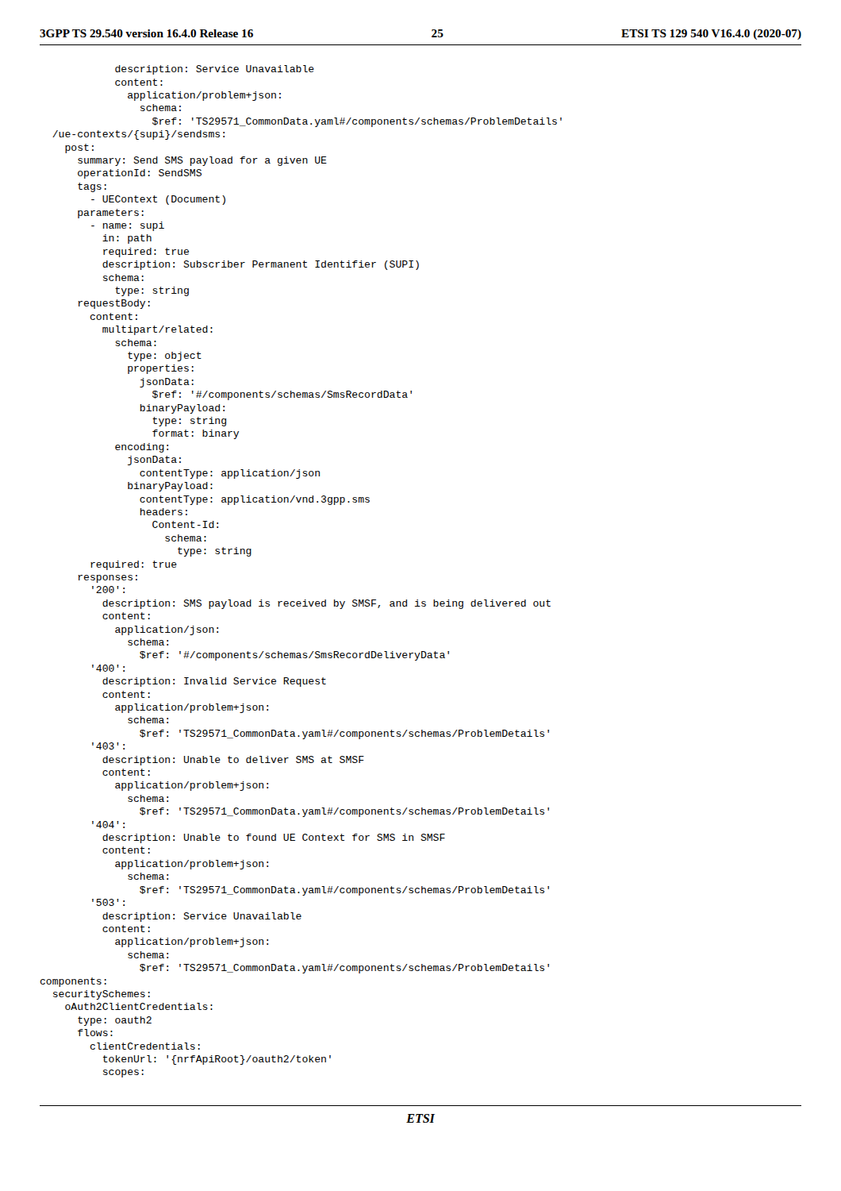3GPP TS 29.540 version 16.4.0 Release 16 25 ETSI TS 129 540 V16.4.0 (2020-07)
            description: Service Unavailable
            content:
              application/problem+json:
                schema:
                  $ref: 'TS29571_CommonData.yaml#/components/schemas/ProblemDetails'
  /ue-contexts/{supi}/sendsms:
    post:
      summary: Send SMS payload for a given UE
      operationId: SendSMS
      tags:
        - UEContext (Document)
      parameters:
        - name: supi
          in: path
          required: true
          description: Subscriber Permanent Identifier (SUPI)
          schema:
            type: string
      requestBody:
        content:
          multipart/related:
            schema:
              type: object
              properties:
                jsonData:
                  $ref: '#/components/schemas/SmsRecordData'
                binaryPayload:
                  type: string
                  format: binary
            encoding:
              jsonData:
                contentType: application/json
              binaryPayload:
                contentType: application/vnd.3gpp.sms
                headers:
                  Content-Id:
                    schema:
                      type: string
        required: true
      responses:
        '200':
          description: SMS payload is received by SMSF, and is being delivered out
          content:
            application/json:
              schema:
                $ref: '#/components/schemas/SmsRecordDeliveryData'
        '400':
          description: Invalid Service Request
          content:
            application/problem+json:
              schema:
                $ref: 'TS29571_CommonData.yaml#/components/schemas/ProblemDetails'
        '403':
          description: Unable to deliver SMS at SMSF
          content:
            application/problem+json:
              schema:
                $ref: 'TS29571_CommonData.yaml#/components/schemas/ProblemDetails'
        '404':
          description: Unable to found UE Context for SMS in SMSF
          content:
            application/problem+json:
              schema:
                $ref: 'TS29571_CommonData.yaml#/components/schemas/ProblemDetails'
        '503':
          description: Service Unavailable
          content:
            application/problem+json:
              schema:
                $ref: 'TS29571_CommonData.yaml#/components/schemas/ProblemDetails'
components:
  securitySchemes:
    oAuth2ClientCredentials:
      type: oauth2
      flows:
        clientCredentials:
          tokenUrl: '{nrfApiRoot}/oauth2/token'
          scopes:
ETSI